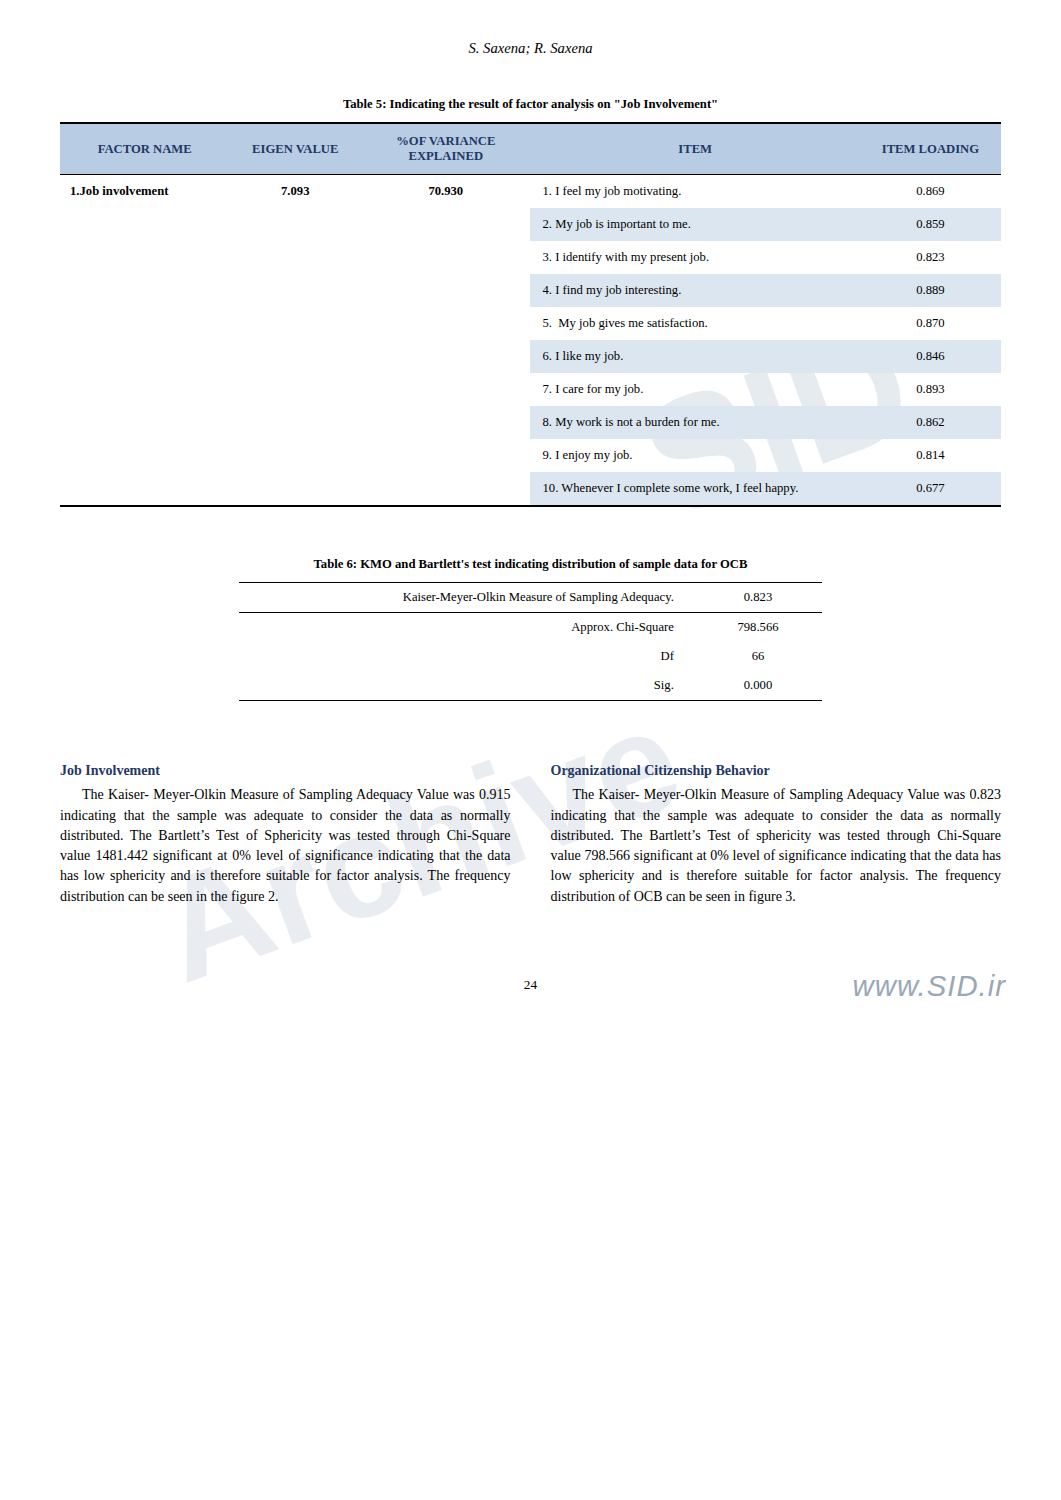SID
Archive
S. Saxena; R. Saxena
Table 5: Indicating the result of factor analysis on "Job Involvement"
| FACTOR NAME | EIGEN VALUE | %OF VARIANCE EXPLAINED | ITEM | ITEM LOADING |
| --- | --- | --- | --- | --- |
| 1.Job involvement | 7.093 | 70.930 | 1. I feel my job motivating. | 0.869 |
| | | | 2. My job is important to me. | 0.859 |
| | | | 3. I identify with my present job. | 0.823 |
| | | | 4. I find my job interesting. | 0.889 |
| | | | 5. My job gives me satisfaction. | 0.870 |
| | | | 6. I like my job. | 0.846 |
| | | | 7. I care for my job. | 0.893 |
| | | | 8. My work is not a burden for me. | 0.862 |
| | | | 9. I enjoy my job. | 0.814 |
| | | | 10. Whenever I complete some work, I feel happy. | 0.677 |
Table 6: KMO and Bartlett's test indicating distribution of sample data for OCB
| Kaiser-Meyer-Olkin Measure of Sampling Adequacy. | 0.823 |
| Approx. Chi-Square | 798.566 |
| Df | 66 |
| Sig. | 0.000 |
Job Involvement
The Kaiser- Meyer-Olkin Measure of Sampling Adequacy Value was 0.915 indicating that the sample was adequate to consider the data as normally distributed. The Bartlett’s Test of Sphericity was tested through Chi-Square value 1481.442 significant at 0% level of significance indicating that the data has low sphericity and is therefore suitable for factor analysis. The frequency distribution can be seen in the figure 2.
Organizational Citizenship Behavior
The Kaiser- Meyer-Olkin Measure of Sampling Adequacy Value was 0.823 indicating that the sample was adequate to consider the data as normally distributed. The Bartlett’s Test of sphericity was tested through Chi-Square value 798.566 significant at 0% level of significance indicating that the data has low sphericity and is therefore suitable for factor analysis. The frequency distribution of OCB can be seen in figure 3.
24
www.SID.ir